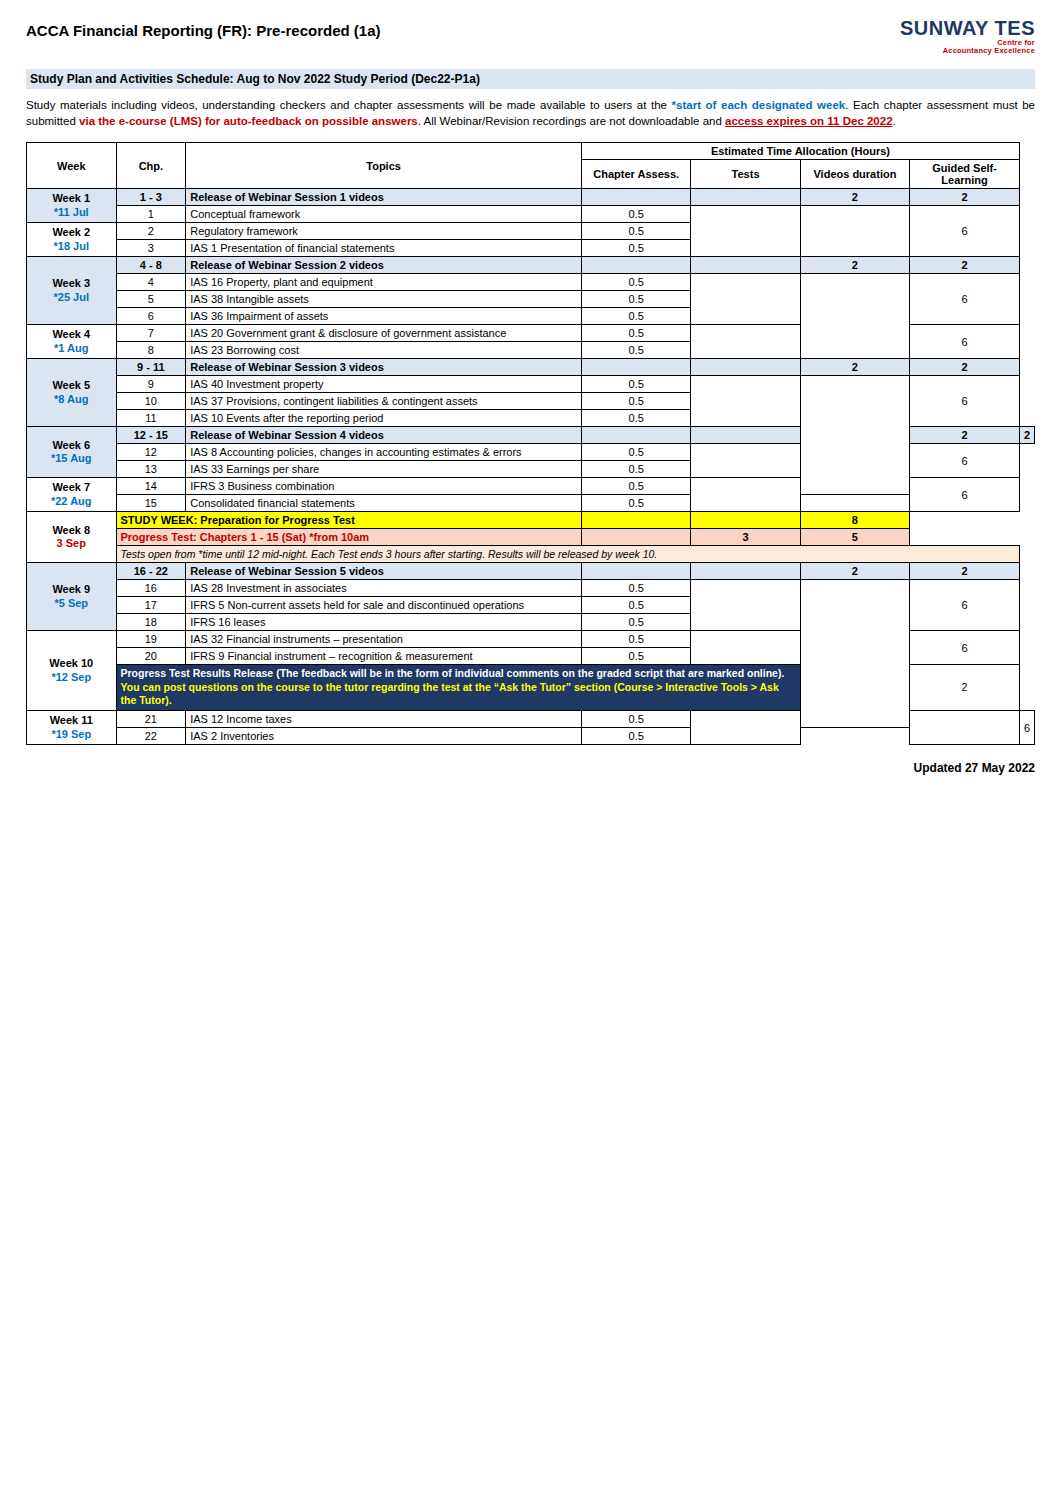ACCA Financial Reporting (FR): Pre-recorded (1a)
SUNWAY TES
Centre for
Accountancy Excellence
Study Plan and Activities Schedule: Aug to Nov 2022 Study Period (Dec22-P1a)
Study materials including videos, understanding checkers and chapter assessments will be made available to users at the *start of each designated week. Each chapter assessment must be submitted via the e-course (LMS) for auto-feedback on possible answers. All Webinar/Revision recordings are not downloadable and access expires on 11 Dec 2022.
| Week | Chp. | Topics | Estimated Time Allocation (Hours) |
| --- | --- | --- | --- |
| Chapter Assess. | Tests | Videos duration | Guided Self-Learning |
| Week 1 *11 Jul | 1 - 3 | Release of Webinar Session 1 videos | | | 2 | 2 |
| 1 | Conceptual framework | 0.5 | | | 6 |
| Week 2 *18 Jul | 2 | Regulatory framework | 0.5 |
| 3 | IAS 1 Presentation of financial statements | 0.5 |
| Week 3 *25 Jul | 4 - 8 | Release of Webinar Session 2 videos | | | 2 | 2 |
| 4 | IAS 16 Property, plant and equipment | 0.5 | | | 6 |
| 5 | IAS 38 Intangible assets | 0.5 |
| 6 | IAS 36 Impairment of assets | 0.5 |
| Week 4 *1 Aug | 7 | IAS 20 Government grant & disclosure of government assistance | 0.5 | | 6 |
| 8 | IAS 23 Borrowing cost | 0.5 |
| Week 5 *8 Aug | 9 - 11 | Release of Webinar Session 3 videos | | | 2 | 2 |
| 9 | IAS 40 Investment property | 0.5 | | | 6 |
| 10 | IAS 37 Provisions, contingent liabilities & contingent assets | 0.5 |
| 11 | IAS 10 Events after the reporting period | 0.5 |
| Week 6 *15 Aug | 12 - 15 | Release of Webinar Session 4 videos | | | 2 | 2 |
| 12 | IAS 8 Accounting policies, changes in accounting estimates & errors | 0.5 | | 6 |
| 13 | IAS 33 Earnings per share | 0.5 |
| Week 7 *22 Aug | 14 | IFRS 3 Business combination | 0.5 | | 6 |
| 15 | Consolidated financial statements | 0.5 |
| Week 8 3 Sep | STUDY WEEK: Preparation for Progress Test | | | 8 |
| Progress Test: Chapters 1 - 15 (Sat) *from 10am | | 3 | 5 |
| Tests open from *time until 12 mid-night. Each Test ends 3 hours after starting. Results will be released by week 10. |
| Week 9 *5 Sep | 16 - 22 | Release of Webinar Session 5 videos | | | 2 | 2 |
| 16 | IAS 28 Investment in associates | 0.5 | | | 6 |
| 17 | IFRS 5 Non-current assets held for sale and discontinued operations | 0.5 |
| 18 | IFRS 16 leases | 0.5 |
| Week 10 *12 Sep | 19 | IAS 32 Financial instruments – presentation | 0.5 | | 6 |
| 20 | IFRS 9 Financial instrument – recognition & measurement | 0.5 |
| Progress Test Results Release (The feedback will be in the form of individual comments on the graded script that are marked online). You can post questions on the course to the tutor regarding the test at the “Ask the Tutor” section (Course > Interactive Tools > Ask the Tutor). | 2 |
| Week 11 *19 Sep | 21 | IAS 12 Income taxes | 0.5 | | | 6 |
| 22 | IAS 2 Inventories | 0.5 |
Updated 27 May 2022